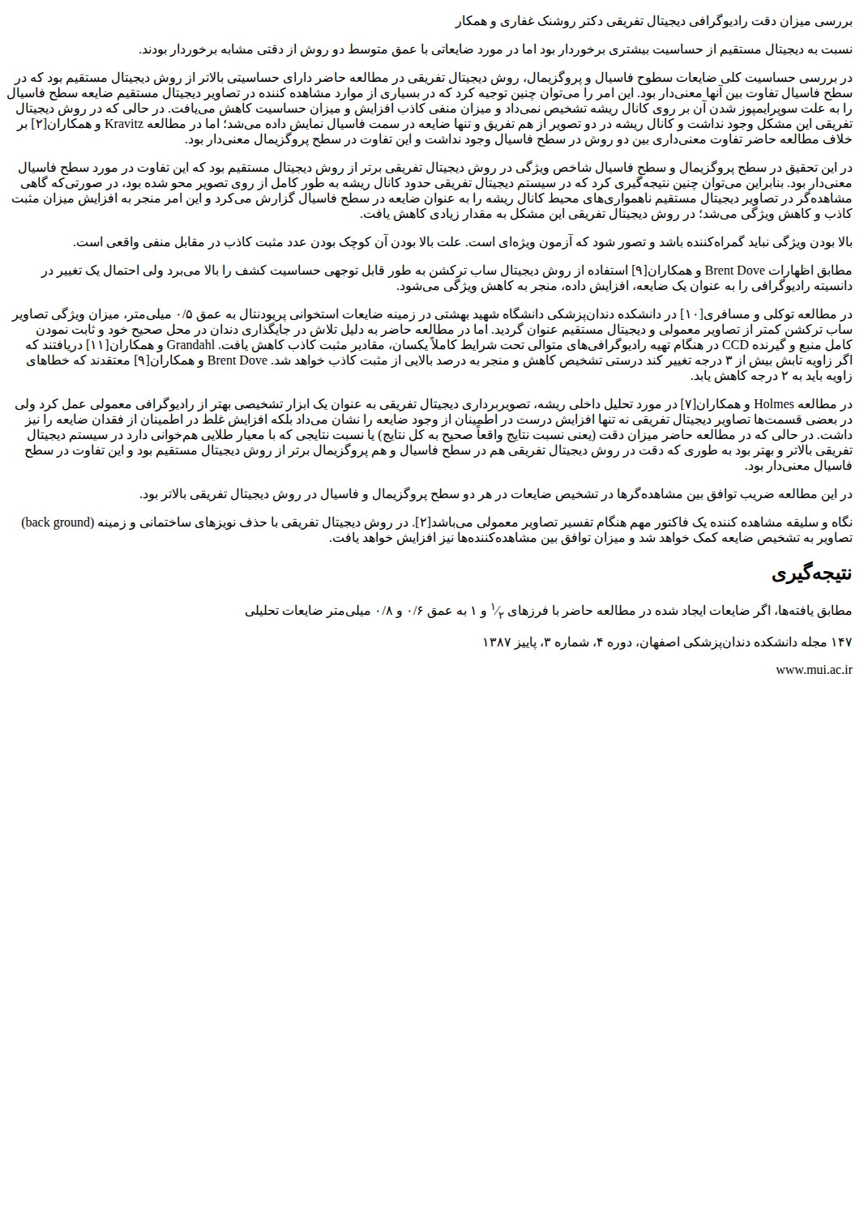بررسی میزان دقت رادیوگرافی دیجیتال تفریقی دکتر روشنک غفاری و همکار
نسبت به دیجیتال مستقیم از حساسیت بیشتری برخوردار بود اما در مورد ضایعاتی با عمق متوسط دو روش از دقتی مشابه برخوردار بودند.
در بررسی حساسیت کلی ضایعات سطوح فاسیال و پروگزیمال، روش دیجیتال تفریقی در مطالعه حاضر دارای حساسیتی بالاتر از روش دیجیتال مستقیم بود که در سطح فاسیال تفاوت بین آنها معنی‌دار بود. این امر را می‌توان چنین توجیه کرد که در بسیاری از موارد مشاهده کننده در تصاویر دیجیتال مستقیم ضایعه سطح فاسیال را به علت سوپرایمپوز شدن آن بر روی کانال ریشه تشخیص نمی‌داد و میزان منفی کاذب افزایش و میزان حساسیت کاهش می‌یافت. در حالی که در روش دیجیتال تفریقی این مشکل وجود نداشت و کانال ریشه در دو تصویر از هم تفریق و تنها ضایعه در سمت فاسیال نمایش داده می‌شد؛ اما در مطالعه Kravitz و همکاران[۲] بر خلاف مطالعه حاضر تفاوت معنی‌داری بین دو روش در سطح فاسیال وجود نداشت و این تفاوت در سطح پروگزیمال معنی‌دار بود.
در این تحقیق در سطح پروگزیمال و سطح فاسیال شاخص ویژگی در روش دیجیتال تفریقی برتر از روش دیجیتال مستقیم بود که این تفاوت در مورد سطح فاسیال معنی‌دار بود. بنابراین می‌توان چنین نتیجه‌گیری کرد که در سیستم دیجیتال تفریقی حدود کانال ریشه به طور کامل از روی تصویر محو شده بود، در صورتی‌که گاهی مشاهده‌گر در تصاویر دیجیتال مستقیم ناهمواری‌های محیط کانال ریشه را به عنوان ضایعه در سطح فاسیال گزارش می‌کرد و این امر منجر به افزایش میزان مثبت کاذب و کاهش ویژگی می‌شد؛ در روش دیجیتال تفریقی این مشکل به مقدار زیادی کاهش یافت.
بالا بودن ویژگی نباید گمراه‌کننده باشد و تصور شود که آزمون ویژه‌ای است. علت بالا بودن آن کوچک بودن عدد مثبت کاذب در مقابل منفی واقعی است.
مطابق اظهارات Brent Dove و همکاران[۹] استفاده از روش دیجیتال ساب ترکشن به طور قابل توجهی حساسیت کشف را بالا می‌برد ولی احتمال یک تغییر در دانسیته رادیوگرافی را به عنوان یک ضایعه، افزایش داده، منجر به کاهش ویژگی می‌شود.
در مطالعه توکلی و مسافری[۱۰] در دانشکده دندان‌پزشکی دانشگاه شهید بهشتی در زمینه ضایعات استخوانی پریودنتال به عمق ۰/۵ میلی‌متر، میزان ویژگی تصاویر ساب ترکشن کمتر از تصاویر معمولی و دیجیتال مستقیم عنوان گردید. اما در مطالعه حاضر به دلیل تلاش در جایگذاری دندان در محل صحیح خود و ثابت نمودن کامل منبع و گیرنده CCD در هنگام تهیه رادیوگرافی‌های متوالی تحت شرایط کاملاً یکسان، مقادیر مثبت کاذب کاهش یافت. Grandahl و همکاران[۱۱] دریافتند که اگر زاویه تابش بیش از ۳ درجه تغییر کند درستی تشخیص کاهش و منجر به درصد بالایی از مثبت کاذب خواهد شد. Brent Dove و همکاران[۹] معتقدند که خطاهای زاویه باید به ۲ درجه کاهش یابد.
در مطالعه Holmes و همکاران[۷] در مورد تحلیل داخلی ریشه، تصویربرداری دیجیتال تفریقی به عنوان یک ابزار تشخیصی بهتر از رادیوگرافی معمولی عمل کرد ولی در بعضی قسمت‌ها تصاویر دیجیتال تفریقی نه تنها افزایش درست در اطمینان از وجود ضایعه را نشان می‌داد بلکه افزایش غلط در اطمینان از فقدان ضایعه را نیز داشت. در حالی که در مطالعه حاضر میزان دقت (یعنی نسبت نتایج واقعاً صحیح به کل نتایج) یا نسبت نتایجی که با معیار طلایی هم‌خوانی دارد در سیستم دیجیتال تفریقی بالاتر و بهتر بود به طوری که دقت در روش دیجیتال تفریقی هم در سطح فاسیال و هم پروگزیمال برتر از روش دیجیتال مستقیم بود و این تفاوت در سطح فاسیال معنی‌دار بود.
در این مطالعه ضریب توافق بین مشاهده‌گرها در تشخیص ضایعات در هر دو سطح پروگزیمال و فاسیال در روش دیجیتال تفریقی بالاتر بود.
نگاه و سلیقه مشاهده کننده یک فاکتور مهم هنگام تفسیر تصاویر معمولی می‌باشد[۲]. در روش دیجیتال تفریقی با حذف نویزهای ساختمانی و زمینه (back ground) تصاویر به تشخیص ضایعه کمک خواهد شد و میزان توافق بین مشاهده‌کننده‌ها نیز افزایش خواهد یافت.
نتیجه‌گیری
مطابق یافته‌ها، اگر ضایعات ایجاد شده در مطالعه حاضر با فرزهای ۱⁄۲ و ۱ به عمق ۰/۶ و ۰/۸ میلی‌متر ضایعات تحلیلی
۱۴۷ مجله دانشکده دندان‌پزشکی اصفهان، دوره ۴، شماره ۳، پاییز ۱۳۸۷
www.mui.ac.ir